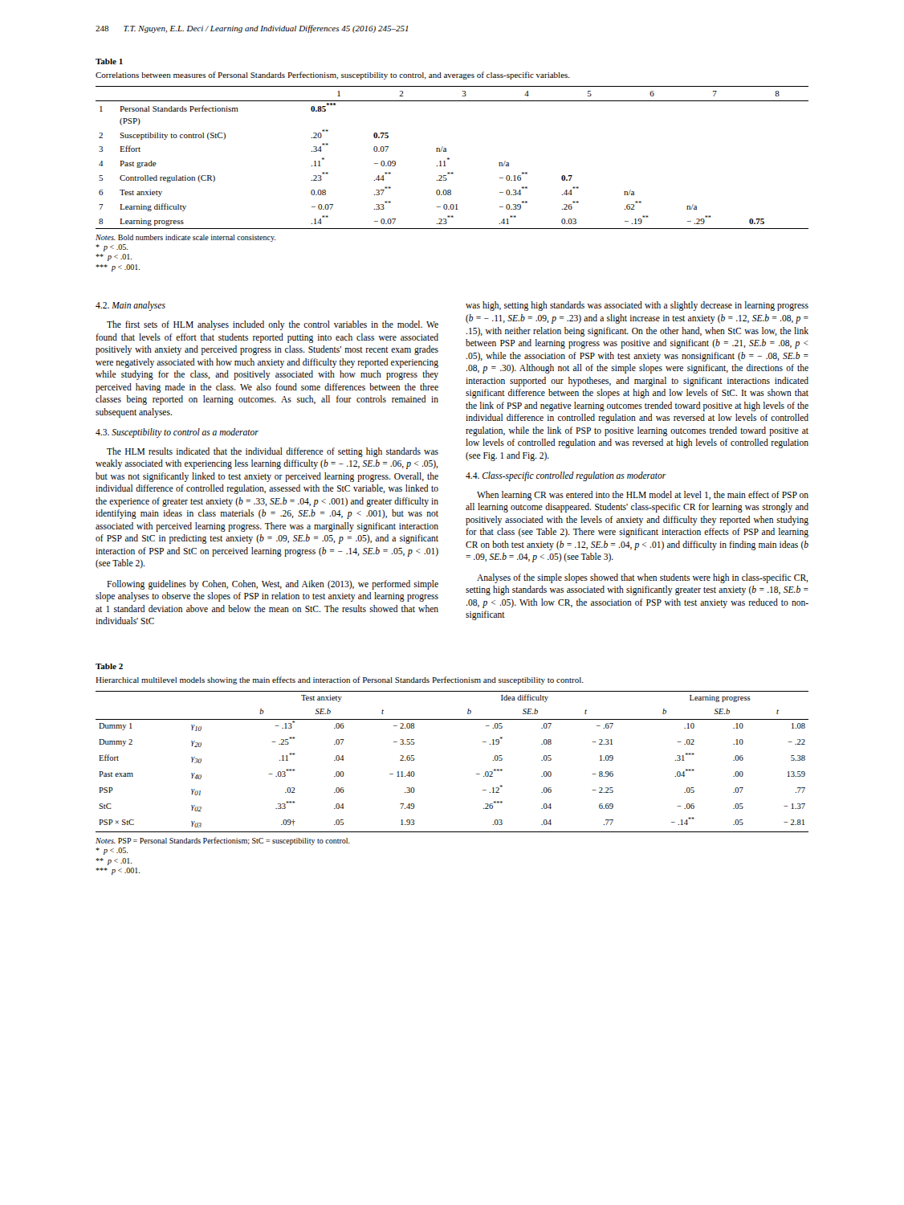248
T.T. Nguyen, E.L. Deci / Learning and Individual Differences 45 (2016) 245–251
Table 1
Correlations between measures of Personal Standards Perfectionism, susceptibility to control, and averages of class-specific variables.
| | | 1 | 2 | 3 | 4 | 5 | 6 | 7 | 8 |
| --- | --- | --- | --- | --- | --- | --- | --- | --- | --- |
| 1 | Personal Standards Perfectionism (PSP) | 0.85 *** | | | | | | | |
| 2 | Susceptibility to control (StC) | .20 ** | 0.75 | | | | | | |
| 3 | Effort | .34 ** | 0.07 | n/a | | | | | |
| 4 | Past grade | .11 * | − 0.09 | .11 * | n/a | | | | |
| 5 | Controlled regulation (CR) | .23 ** | .44 ** | .25 ** | − 0.16 ** | 0.7 | | | |
| 6 | Test anxiety | 0.08 | .37 ** | 0.08 | − 0.34 ** | .44 ** | n/a | | |
| 7 | Learning difficulty | − 0.07 | .33 ** | − 0.01 | − 0.39 ** | .26 ** | .62 ** | n/a | |
| 8 | Learning progress | .14 ** | − 0.07 | .23 ** | .41 ** | 0.03 | − .19 ** | − .29 ** | 0.75 |
Notes. Bold numbers indicate scale internal consistency.
* p < .05.
** p < .01.
*** p < .001.
4.2. Main analyses
The first sets of HLM analyses included only the control variables in the model. We found that levels of effort that students reported putting into each class were associated positively with anxiety and perceived progress in class. Students' most recent exam grades were negatively associated with how much anxiety and difficulty they reported experiencing while studying for the class, and positively associated with how much progress they perceived having made in the class. We also found some differences between the three classes being reported on learning outcomes. As such, all four controls remained in subsequent analyses.
4.3. Susceptibility to control as a moderator
The HLM results indicated that the individual difference of setting high standards was weakly associated with experiencing less learning difficulty (b = − .12, SE.b = .06, p < .05), but was not significantly linked to test anxiety or perceived learning progress. Overall, the individual difference of controlled regulation, assessed with the StC variable, was linked to the experience of greater test anxiety (b = .33, SE.b = .04, p < .001) and greater difficulty in identifying main ideas in class materials (b = .26, SE.b = .04, p < .001), but was not associated with perceived learning progress. There was a marginally significant interaction of PSP and StC in predicting test anxiety (b = .09, SE.b = .05, p = .05), and a significant interaction of PSP and StC on perceived learning progress (b = − .14, SE.b = .05, p < .01) (see Table 2).
Following guidelines by Cohen, Cohen, West, and Aiken (2013), we performed simple slope analyses to observe the slopes of PSP in relation to test anxiety and learning progress at 1 standard deviation above and below the mean on StC. The results showed that when individuals' StC
was high, setting high standards was associated with a slightly decrease in learning progress (b = − .11, SE.b = .09, p = .23) and a slight increase in test anxiety (b = .12, SE.b = .08, p = .15), with neither relation being significant. On the other hand, when StC was low, the link between PSP and learning progress was positive and significant (b = .21, SE.b = .08, p < .05), while the association of PSP with test anxiety was nonsignificant (b = − .08, SE.b = .08, p = .30). Although not all of the simple slopes were significant, the directions of the interaction supported our hypotheses, and marginal to significant interactions indicated significant difference between the slopes at high and low levels of StC. It was shown that the link of PSP and negative learning outcomes trended toward positive at high levels of the individual difference in controlled regulation and was reversed at low levels of controlled regulation, while the link of PSP to positive learning outcomes trended toward positive at low levels of controlled regulation and was reversed at high levels of controlled regulation (see Fig. 1 and Fig. 2).
4.4. Class-specific controlled regulation as moderator
When learning CR was entered into the HLM model at level 1, the main effect of PSP on all learning outcome disappeared. Students' class-specific CR for learning was strongly and positively associated with the levels of anxiety and difficulty they reported when studying for that class (see Table 2). There were significant interaction effects of PSP and learning CR on both test anxiety (b = .12, SE.b = .04, p < .01) and difficulty in finding main ideas (b = .09, SE.b = .04, p < .05) (see Table 3).
Analyses of the simple slopes showed that when students were high in class-specific CR, setting high standards was associated with significantly greater test anxiety (b = .18, SE.b = .08, p < .05). With low CR, the association of PSP with test anxiety was reduced to non-significant
Table 2
Hierarchical multilevel models showing the main effects and interaction of Personal Standards Perfectionism and susceptibility to control.
| | Test anxiety | | Idea difficulty | | Learning progress |
| --- | --- | --- | --- | --- | --- |
| | b | SE.b | t | | b | SE.b | t | | b | SE.b | t |
| Dummy 1 | γ 10 | − .13 * | .06 | − 2.08 | | − .05 | .07 | − .67 | | .10 | .10 | 1.08 |
| Dummy 2 | γ 20 | − .25 ** | .07 | − 3.55 | | − .19 * | .08 | − 2.31 | | − .02 | .10 | − .22 |
| Effort | γ 30 | .11 ** | .04 | 2.65 | | .05 | .05 | 1.09 | | .31 *** | .06 | 5.38 |
| Past exam | γ 40 | − .03 *** | .00 | − 11.40 | | − .02 *** | .00 | − 8.96 | | .04 *** | .00 | 13.59 |
| PSP | γ 01 | .02 | .06 | .30 | | − .12 * | .06 | − 2.25 | | .05 | .07 | .77 |
| StC | γ 02 | .33 *** | .04 | 7.49 | | .26 *** | .04 | 6.69 | | − .06 | .05 | − 1.37 |
| PSP × StC | γ 03 | .09 † | .05 | 1.93 | | .03 | .04 | .77 | | − .14 ** | .05 | − 2.81 |
Notes. PSP = Personal Standards Perfectionism; StC = susceptibility to control.
* p < .05.
** p < .01.
*** p < .001.